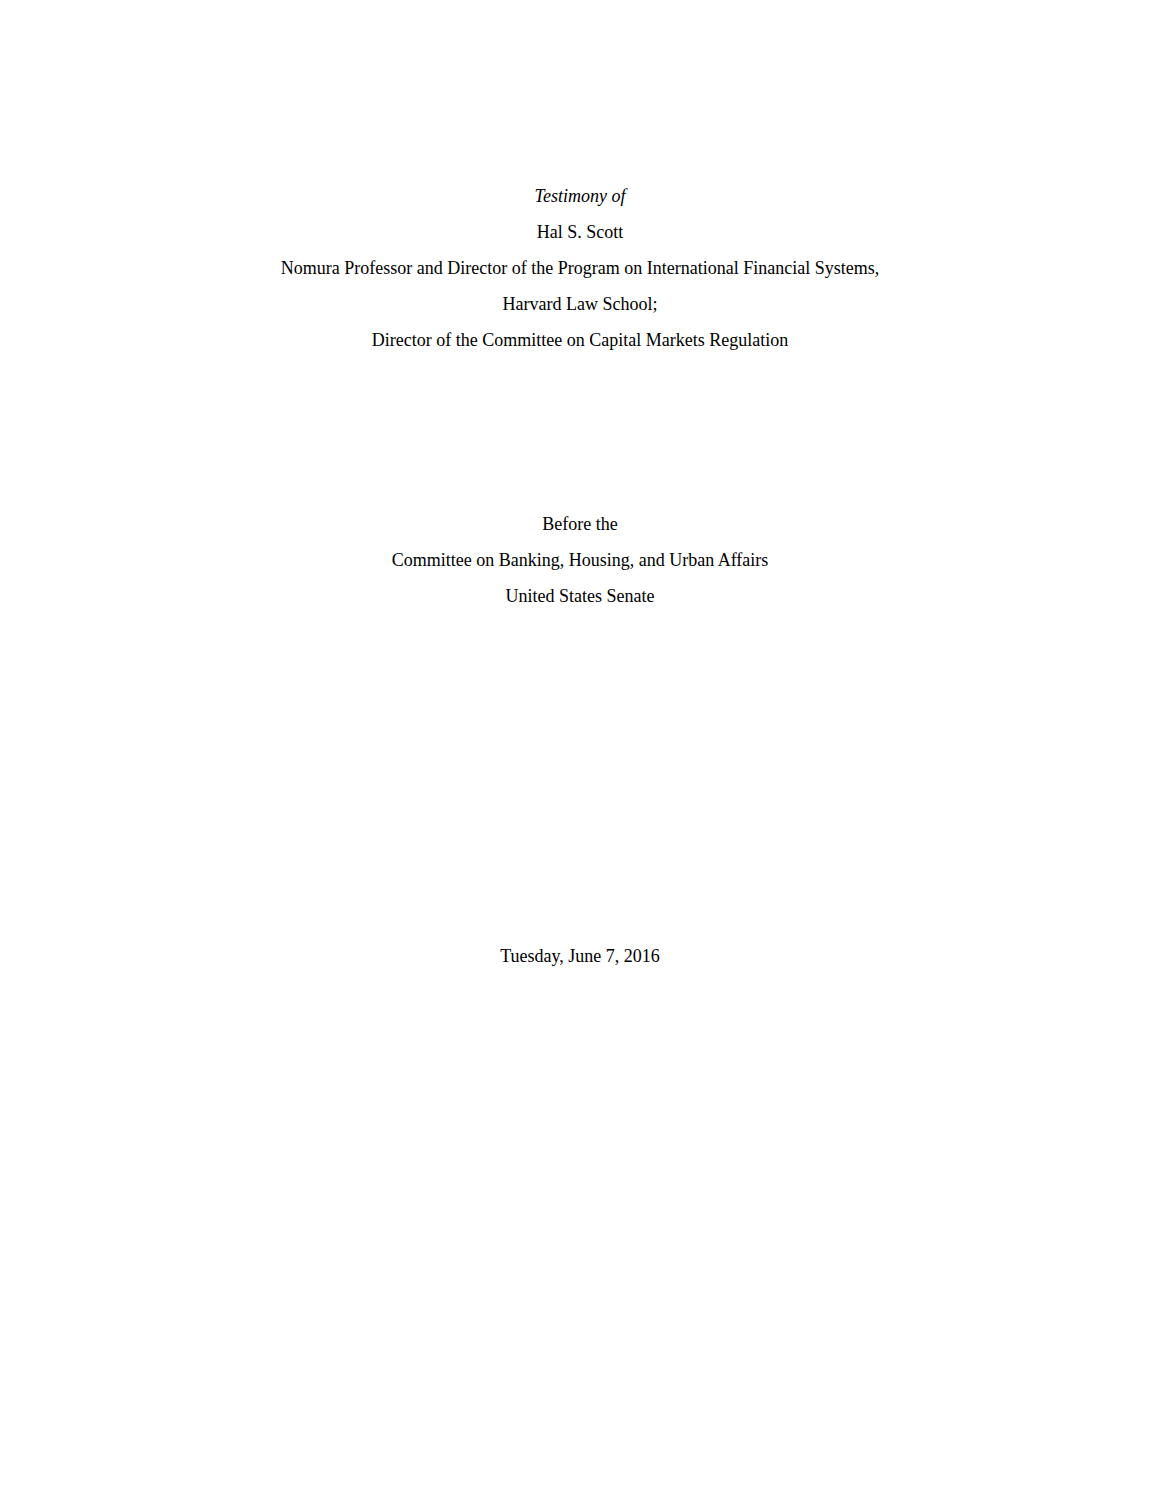Testimony of
Hal S. Scott
Nomura Professor and Director of the Program on International Financial Systems,
Harvard Law School;
Director of the Committee on Capital Markets Regulation
Before the
Committee on Banking, Housing, and Urban Affairs
United States Senate
Tuesday, June 7, 2016